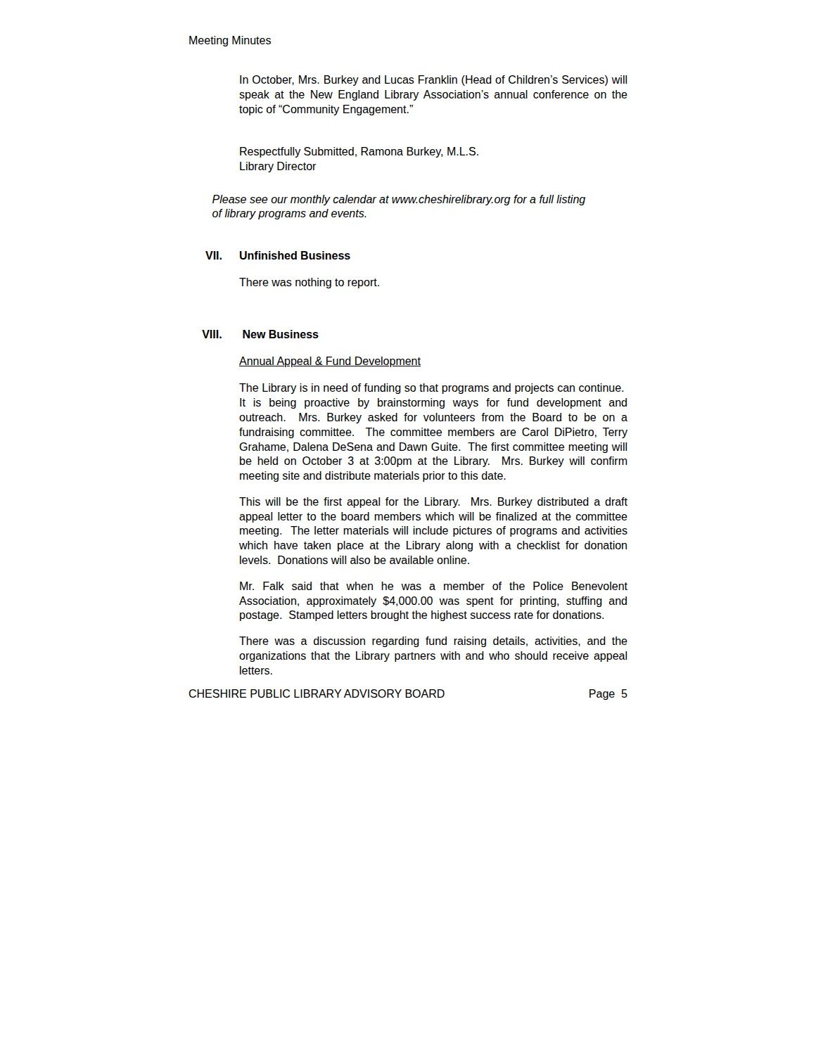Meeting Minutes
In October, Mrs. Burkey and Lucas Franklin (Head of Children’s Services) will speak at the New England Library Association’s annual conference on the topic of “Community Engagement.”
Respectfully Submitted, Ramona Burkey, M.L.S.
Library Director
Please see our monthly calendar at www.cheshirelibrary.org for a full listing of library programs and events.
VII. Unfinished Business
There was nothing to report.
VIII. New Business
Annual Appeal & Fund Development
The Library is in need of funding so that programs and projects can continue. It is being proactive by brainstorming ways for fund development and outreach. Mrs. Burkey asked for volunteers from the Board to be on a fundraising committee. The committee members are Carol DiPietro, Terry Grahame, Dalena DeSena and Dawn Guite. The first committee meeting will be held on October 3 at 3:00pm at the Library. Mrs. Burkey will confirm meeting site and distribute materials prior to this date.
This will be the first appeal for the Library. Mrs. Burkey distributed a draft appeal letter to the board members which will be finalized at the committee meeting. The letter materials will include pictures of programs and activities which have taken place at the Library along with a checklist for donation levels. Donations will also be available online.
Mr. Falk said that when he was a member of the Police Benevolent Association, approximately $4,000.00 was spent for printing, stuffing and postage. Stamped letters brought the highest success rate for donations.
There was a discussion regarding fund raising details, activities, and the organizations that the Library partners with and who should receive appeal letters.
CHESHIRE PUBLIC LIBRARY ADVISORY BOARD Page 5